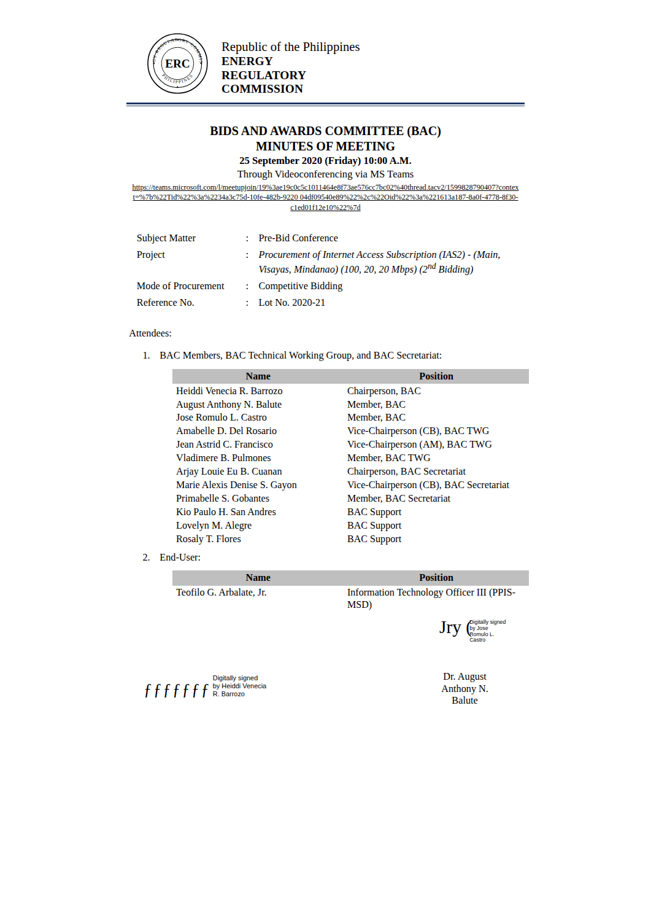ENERGY REGULATORY COMMISSION PHILIPPINES ERC
Republic of the Philippines
ENERGY
REGULATORY
COMMISSION
BIDS AND AWARDS COMMITTEE (BAC)
MINUTES OF MEETING
25 September 2020 (Friday) 10:00 A.M.
Through Videoconferencing via MS Teams
https://teams.microsoft.com/l/meetupjoin/19%3ae19c0c5c1011464e8f73ae576cc7bc02%40thread.tacv2/1599828790407?context=%7b%22Tid%22%3a%2234a3c75d-10fe-482b-9220 04df09540e89%22%2c%22Oid%22%3a%221613a187-8a0f-4778-8f30-c1ed01f12e10%22%7d
| Subject Matter | : | Pre-Bid Conference |
| Project | : | Procurement of Internet Access Subscription (IAS2) - (Main, Visayas, Mindanao) (100, 20, 20 Mbps) (2 nd Bidding) |
| Mode of Procurement | : | Competitive Bidding |
| Reference No. | : | Lot No. 2020-21 |
Attendees:
BAC Members, BAC Technical Working Group, and BAC Secretariat:
| Name | Position |
| --- | --- |
| Heiddi Venecia R. Barrozo | Chairperson, BAC |
| August Anthony N. Balute | Member, BAC |
| Jose Romulo L. Castro | Member, BAC |
| Amabelle D. Del Rosario | Vice-Chairperson (CB), BAC TWG |
| Jean Astrid C. Francisco | Vice-Chairperson (AM), BAC TWG |
| Vladimere B. Pulmones | Member, BAC TWG |
| Arjay Louie Eu B. Cuanan | Chairperson, BAC Secretariat |
| Marie Alexis Denise S. Gayon | Vice-Chairperson (CB), BAC Secretariat |
| Primabelle S. Gobantes | Member, BAC Secretariat |
| Kio Paulo H. San Andres | BAC Support |
| Lovelyn M. Alegre | BAC Support |
| Rosaly T. Flores | BAC Support |
End-User:
| Name | Position |
| --- | --- |
| Teofilo G. Arbalate, Jr. | Information Technology Officer III (PPIS-MSD) |
Jry (  
Digitally signed by Jose Romulo L. Castro
ƒ ƒ ƒ ƒ ƒ ƒ ƒ
Digitally signed
by Heiddi Venecia
R. Barrozo
Dr. August
Anthony N.
Balute